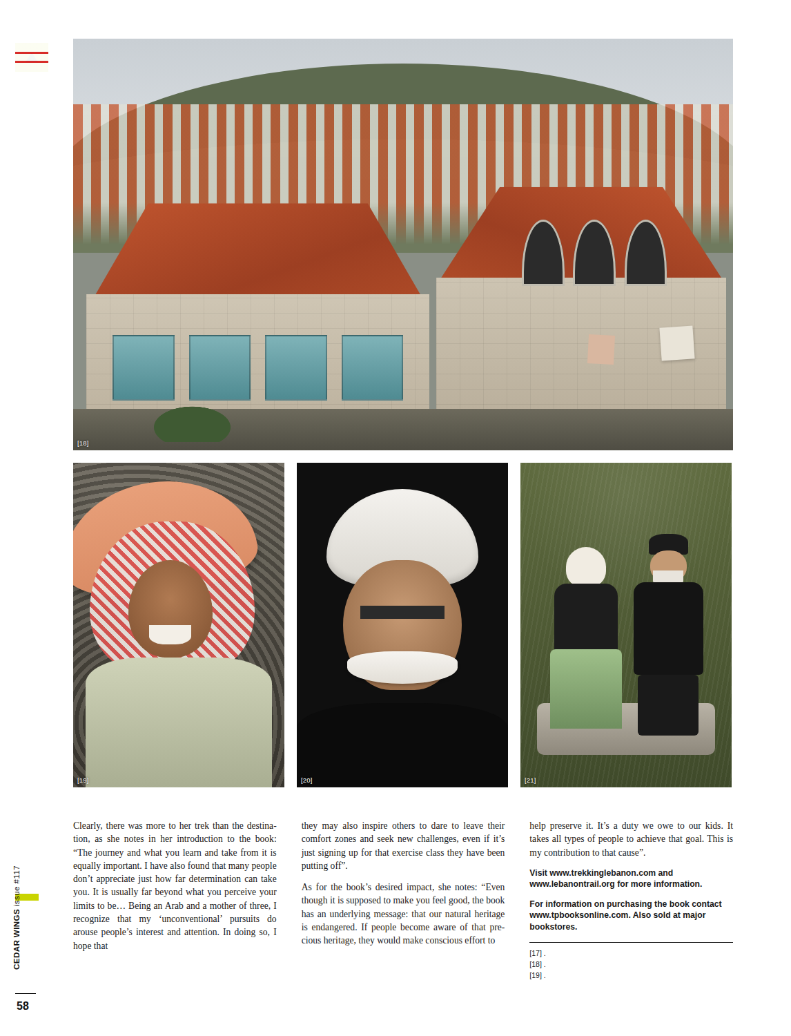CEDAR WINGS issue #117
58
[18]
[19]
[20]
[21]
Clearly, there was more to her trek than the destination, as she notes in her introduction to the book: “The journey and what you learn and take from it is equally important. I have also found that many people don’t appreciate just how far determination can take you. It is usually far beyond what you perceive your limits to be… Being an Arab and a mother of three, I recognize that my ‘unconventional’ pursuits do arouse people’s interest and attention. In doing so, I hope that
they may also inspire others to dare to leave their comfort zones and seek new challenges, even if it’s just signing up for that exercise class they have been putting off”.
As for the book’s desired impact, she notes: “Even though it is supposed to make you feel good, the book has an underlying message: that our natural heritage is endangered. If people become aware of that precious heritage, they would make conscious effort to
help preserve it. It’s a duty we owe to our kids. It takes all types of people to achieve that goal. This is my contribution to that cause”.
Visit www.trekkinglebanon.com and www.lebanontrail.org for more information.
For information on purchasing the book contact www.tpbooksonline.com. Also sold at major bookstores.
[17] .
[18] .
[19] .